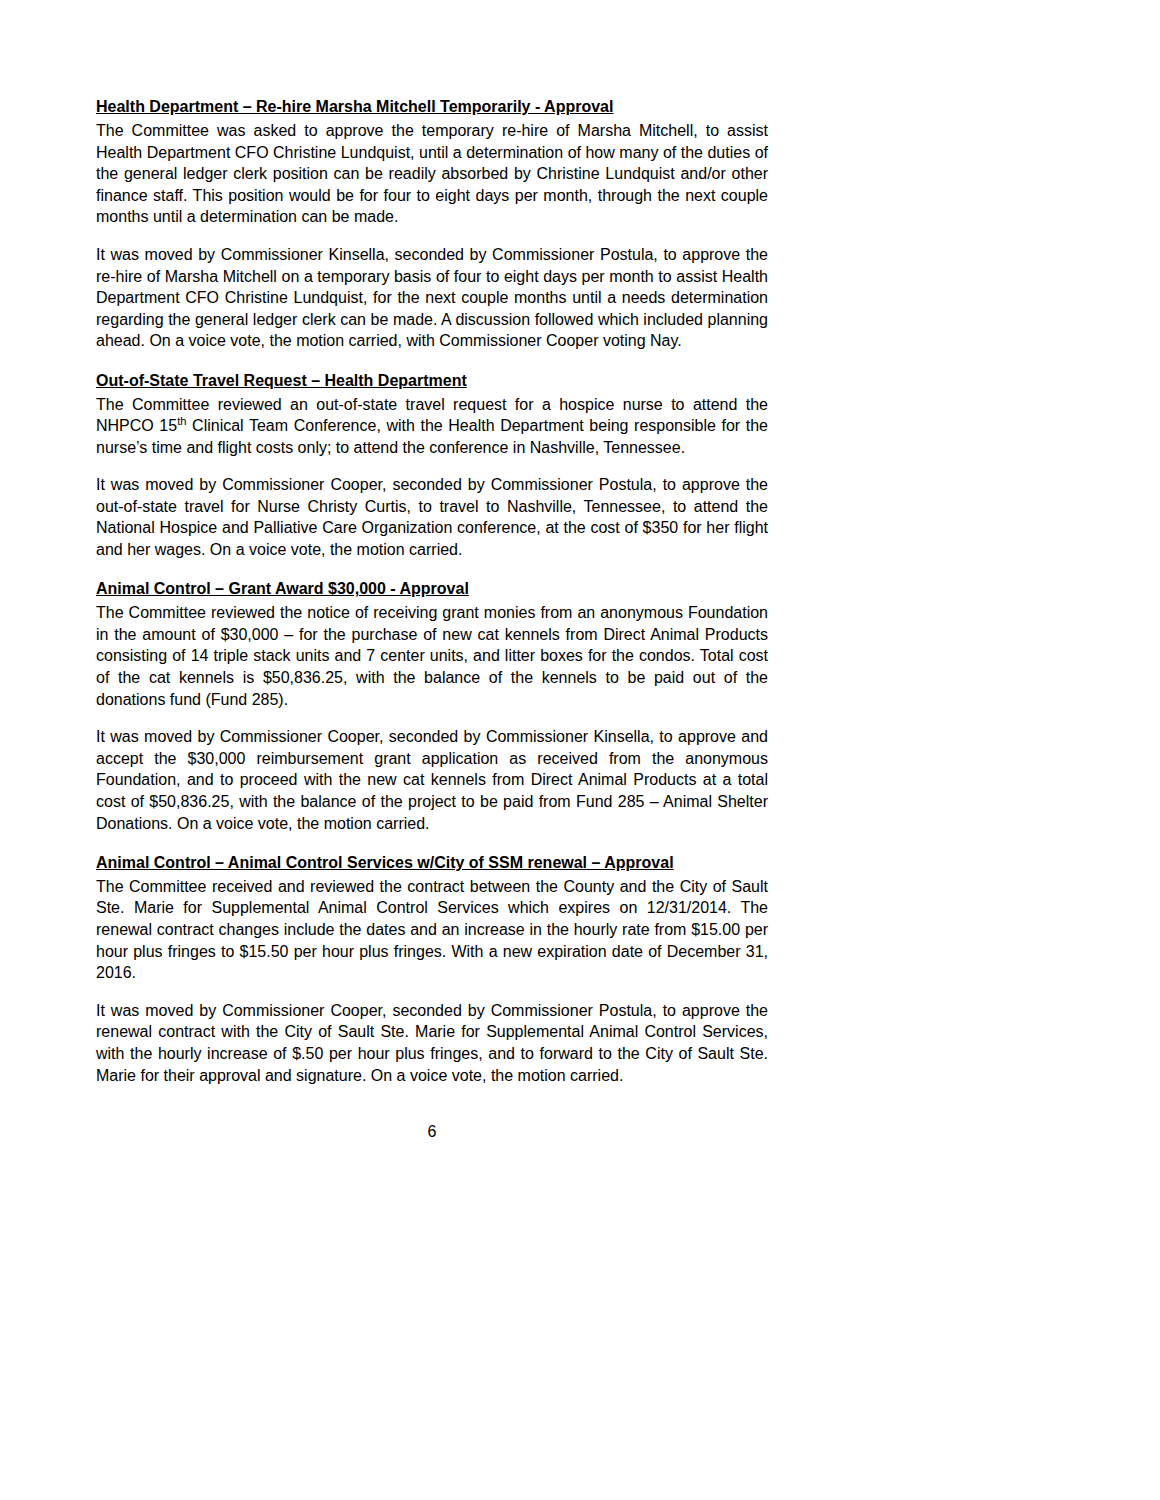Health Department – Re-hire Marsha Mitchell Temporarily - Approval
The Committee was asked to approve the temporary re-hire of Marsha Mitchell, to assist Health Department CFO Christine Lundquist, until a determination of how many of the duties of the general ledger clerk position can be readily absorbed by Christine Lundquist and/or other finance staff. This position would be for four to eight days per month, through the next couple months until a determination can be made.
It was moved by Commissioner Kinsella, seconded by Commissioner Postula, to approve the re-hire of Marsha Mitchell on a temporary basis of four to eight days per month to assist Health Department CFO Christine Lundquist, for the next couple months until a needs determination regarding the general ledger clerk can be made. A discussion followed which included planning ahead. On a voice vote, the motion carried, with Commissioner Cooper voting Nay.
Out-of-State Travel Request – Health Department
The Committee reviewed an out-of-state travel request for a hospice nurse to attend the NHPCO 15th Clinical Team Conference, with the Health Department being responsible for the nurse’s time and flight costs only; to attend the conference in Nashville, Tennessee.
It was moved by Commissioner Cooper, seconded by Commissioner Postula, to approve the out-of-state travel for Nurse Christy Curtis, to travel to Nashville, Tennessee, to attend the National Hospice and Palliative Care Organization conference, at the cost of $350 for her flight and her wages. On a voice vote, the motion carried.
Animal Control – Grant Award $30,000 - Approval
The Committee reviewed the notice of receiving grant monies from an anonymous Foundation in the amount of $30,000 – for the purchase of new cat kennels from Direct Animal Products consisting of 14 triple stack units and 7 center units, and litter boxes for the condos. Total cost of the cat kennels is $50,836.25, with the balance of the kennels to be paid out of the donations fund (Fund 285).
It was moved by Commissioner Cooper, seconded by Commissioner Kinsella, to approve and accept the $30,000 reimbursement grant application as received from the anonymous Foundation, and to proceed with the new cat kennels from Direct Animal Products at a total cost of $50,836.25, with the balance of the project to be paid from Fund 285 – Animal Shelter Donations. On a voice vote, the motion carried.
Animal Control – Animal Control Services w/City of SSM renewal – Approval
The Committee received and reviewed the contract between the County and the City of Sault Ste. Marie for Supplemental Animal Control Services which expires on 12/31/2014. The renewal contract changes include the dates and an increase in the hourly rate from $15.00 per hour plus fringes to $15.50 per hour plus fringes. With a new expiration date of December 31, 2016.
It was moved by Commissioner Cooper, seconded by Commissioner Postula, to approve the renewal contract with the City of Sault Ste. Marie for Supplemental Animal Control Services, with the hourly increase of $.50 per hour plus fringes, and to forward to the City of Sault Ste. Marie for their approval and signature. On a voice vote, the motion carried.
6